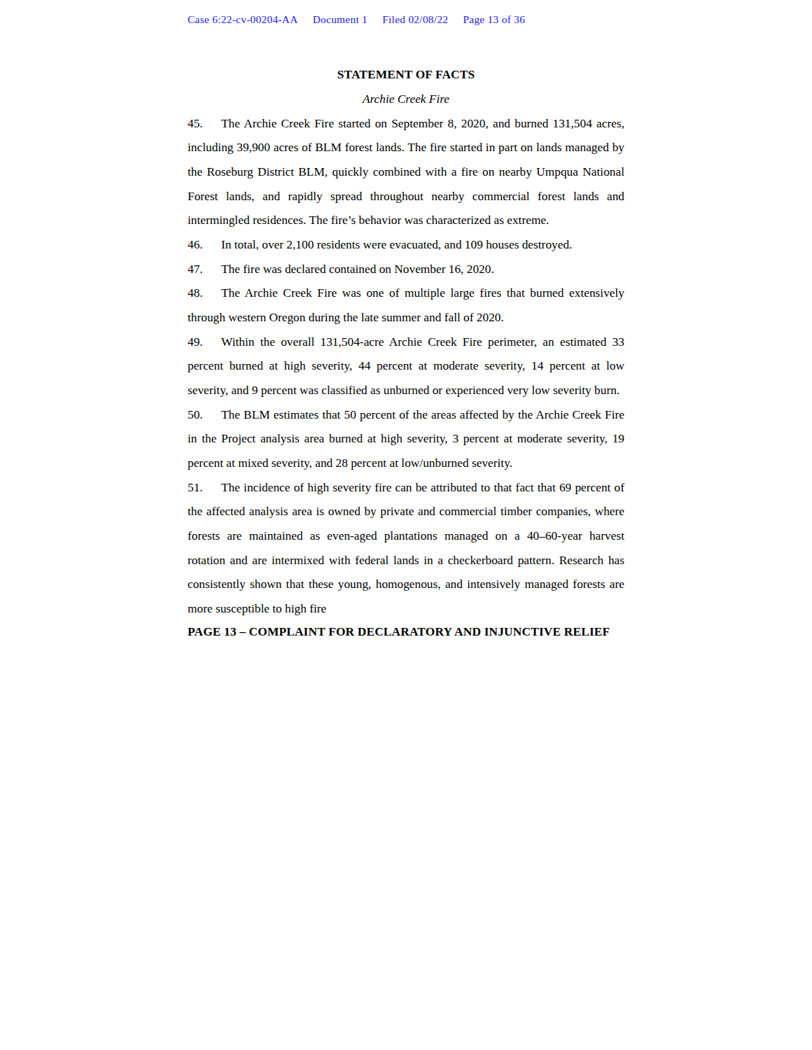Case 6:22-cv-00204-AA Document 1 Filed 02/08/22 Page 13 of 36
STATEMENT OF FACTS
Archie Creek Fire
45. The Archie Creek Fire started on September 8, 2020, and burned 131,504 acres, including 39,900 acres of BLM forest lands. The fire started in part on lands managed by the Roseburg District BLM, quickly combined with a fire on nearby Umpqua National Forest lands, and rapidly spread throughout nearby commercial forest lands and intermingled residences. The fire’s behavior was characterized as extreme.
46. In total, over 2,100 residents were evacuated, and 109 houses destroyed.
47. The fire was declared contained on November 16, 2020.
48. The Archie Creek Fire was one of multiple large fires that burned extensively through western Oregon during the late summer and fall of 2020.
49. Within the overall 131,504-acre Archie Creek Fire perimeter, an estimated 33 percent burned at high severity, 44 percent at moderate severity, 14 percent at low severity, and 9 percent was classified as unburned or experienced very low severity burn.
50. The BLM estimates that 50 percent of the areas affected by the Archie Creek Fire in the Project analysis area burned at high severity, 3 percent at moderate severity, 19 percent at mixed severity, and 28 percent at low/unburned severity.
51. The incidence of high severity fire can be attributed to that fact that 69 percent of the affected analysis area is owned by private and commercial timber companies, where forests are maintained as even-aged plantations managed on a 40–60-year harvest rotation and are intermixed with federal lands in a checkerboard pattern. Research has consistently shown that these young, homogenous, and intensively managed forests are more susceptible to high fire
PAGE 13 – COMPLAINT FOR DECLARATORY AND INJUNCTIVE RELIEF